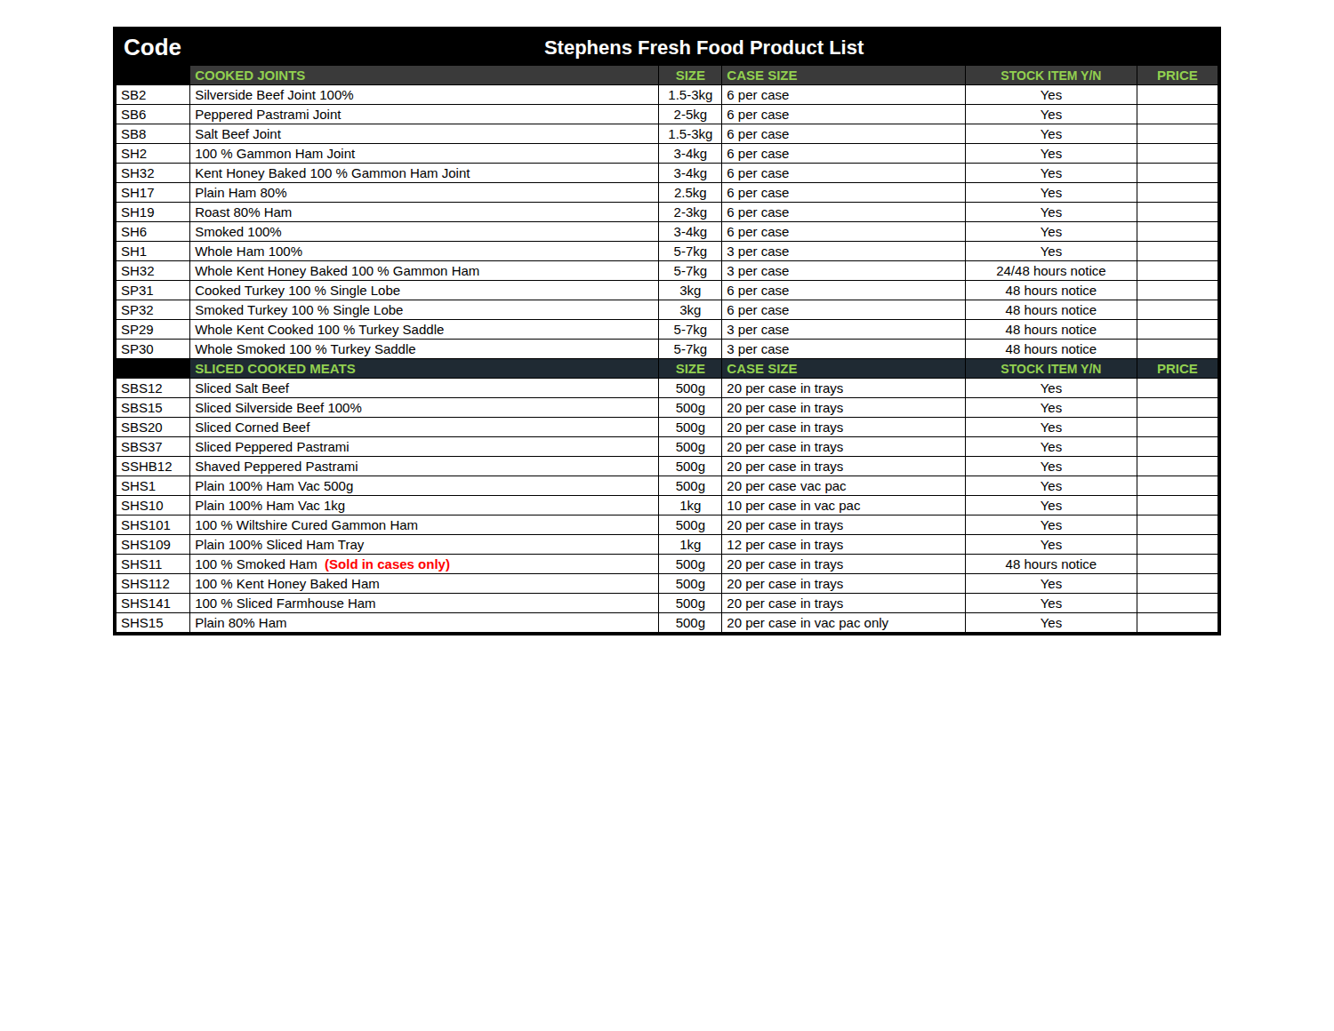| Code | Stephens Fresh Food Product List |
| | COOKED JOINTS | SIZE | CASE SIZE | STOCK ITEM Y/N | PRICE |
| SB2 | Silverside Beef Joint 100% | 1.5-3kg | 6 per case | Yes | |
| SB6 | Peppered Pastrami Joint | 2-5kg | 6 per case | Yes | |
| SB8 | Salt Beef Joint | 1.5-3kg | 6 per case | Yes | |
| SH2 | 100 % Gammon Ham Joint | 3-4kg | 6 per case | Yes | |
| SH32 | Kent Honey Baked 100 % Gammon Ham Joint | 3-4kg | 6 per case | Yes | |
| SH17 | Plain Ham 80% | 2.5kg | 6 per case | Yes | |
| SH19 | Roast 80% Ham | 2-3kg | 6 per case | Yes | |
| SH6 | Smoked 100% | 3-4kg | 6 per case | Yes | |
| SH1 | Whole Ham 100% | 5-7kg | 3 per case | Yes | |
| SH32 | Whole Kent Honey Baked 100 % Gammon Ham | 5-7kg | 3 per case | 24/48 hours notice | |
| SP31 | Cooked Turkey 100 % Single Lobe | 3kg | 6 per case | 48 hours notice | |
| SP32 | Smoked Turkey 100 % Single Lobe | 3kg | 6 per case | 48 hours notice | |
| SP29 | Whole Kent Cooked 100 % Turkey Saddle | 5-7kg | 3 per case | 48 hours notice | |
| SP30 | Whole Smoked 100 % Turkey Saddle | 5-7kg | 3 per case | 48 hours notice | |
| | SLICED COOKED MEATS | SIZE | CASE SIZE | STOCK ITEM Y/N | PRICE |
| SBS12 | Sliced Salt Beef | 500g | 20 per case in trays | Yes | |
| SBS15 | Sliced Silverside Beef 100% | 500g | 20 per case in trays | Yes | |
| SBS20 | Sliced Corned Beef | 500g | 20 per case in trays | Yes | |
| SBS37 | Sliced Peppered Pastrami | 500g | 20 per case in trays | Yes | |
| SSHB12 | Shaved Peppered Pastrami | 500g | 20 per case in trays | Yes | |
| SHS1 | Plain 100% Ham Vac 500g | 500g | 20 per case vac pac | Yes | |
| SHS10 | Plain 100% Ham Vac 1kg | 1kg | 10 per case in vac pac | Yes | |
| SHS101 | 100 % Wiltshire Cured Gammon Ham | 500g | 20 per case in trays | Yes | |
| SHS109 | Plain 100% Sliced Ham Tray | 1kg | 12 per case in trays | Yes | |
| SHS11 | 100 % Smoked Ham (Sold in cases only) | 500g | 20 per case in trays | 48 hours notice | |
| SHS112 | 100 % Kent Honey Baked Ham | 500g | 20 per case in trays | Yes | |
| SHS141 | 100 % Sliced Farmhouse Ham | 500g | 20 per case in trays | Yes | |
| SHS15 | Plain 80% Ham | 500g | 20 per case in vac pac only | Yes | |